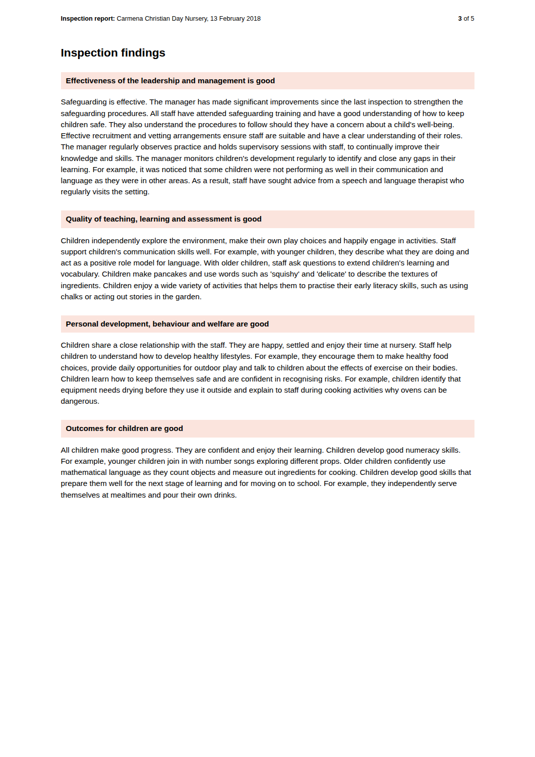Inspection report: Carmena Christian Day Nursery, 13 February 2018
3 of 5
Inspection findings
Effectiveness of the leadership and management is good
Safeguarding is effective. The manager has made significant improvements since the last inspection to strengthen the safeguarding procedures. All staff have attended safeguarding training and have a good understanding of how to keep children safe. They also understand the procedures to follow should they have a concern about a child's well-being. Effective recruitment and vetting arrangements ensure staff are suitable and have a clear understanding of their roles. The manager regularly observes practice and holds supervisory sessions with staff, to continually improve their knowledge and skills. The manager monitors children's development regularly to identify and close any gaps in their learning. For example, it was noticed that some children were not performing as well in their communication and language as they were in other areas. As a result, staff have sought advice from a speech and language therapist who regularly visits the setting.
Quality of teaching, learning and assessment is good
Children independently explore the environment, make their own play choices and happily engage in activities. Staff support children's communication skills well. For example, with younger children, they describe what they are doing and act as a positive role model for language. With older children, staff ask questions to extend children's learning and vocabulary. Children make pancakes and use words such as 'squishy' and 'delicate' to describe the textures of ingredients. Children enjoy a wide variety of activities that helps them to practise their early literacy skills, such as using chalks or acting out stories in the garden.
Personal development, behaviour and welfare are good
Children share a close relationship with the staff. They are happy, settled and enjoy their time at nursery. Staff help children to understand how to develop healthy lifestyles. For example, they encourage them to make healthy food choices, provide daily opportunities for outdoor play and talk to children about the effects of exercise on their bodies. Children learn how to keep themselves safe and are confident in recognising risks. For example, children identify that equipment needs drying before they use it outside and explain to staff during cooking activities why ovens can be dangerous.
Outcomes for children are good
All children make good progress. They are confident and enjoy their learning. Children develop good numeracy skills. For example, younger children join in with number songs exploring different props. Older children confidently use mathematical language as they count objects and measure out ingredients for cooking. Children develop good skills that prepare them well for the next stage of learning and for moving on to school. For example, they independently serve themselves at mealtimes and pour their own drinks.